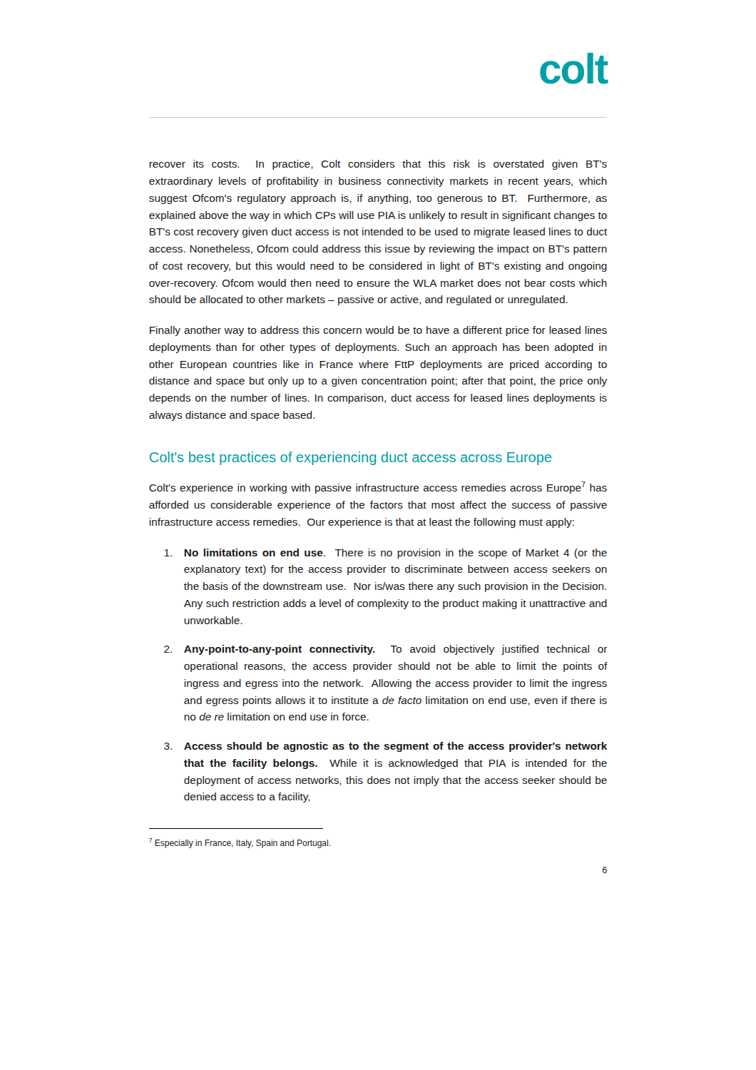colt
recover its costs. In practice, Colt considers that this risk is overstated given BT's extraordinary levels of profitability in business connectivity markets in recent years, which suggest Ofcom's regulatory approach is, if anything, too generous to BT. Furthermore, as explained above the way in which CPs will use PIA is unlikely to result in significant changes to BT's cost recovery given duct access is not intended to be used to migrate leased lines to duct access. Nonetheless, Ofcom could address this issue by reviewing the impact on BT's pattern of cost recovery, but this would need to be considered in light of BT's existing and ongoing over-recovery. Ofcom would then need to ensure the WLA market does not bear costs which should be allocated to other markets – passive or active, and regulated or unregulated.
Finally another way to address this concern would be to have a different price for leased lines deployments than for other types of deployments. Such an approach has been adopted in other European countries like in France where FttP deployments are priced according to distance and space but only up to a given concentration point; after that point, the price only depends on the number of lines. In comparison, duct access for leased lines deployments is always distance and space based.
Colt's best practices of experiencing duct access across Europe
Colt's experience in working with passive infrastructure access remedies across Europe7 has afforded us considerable experience of the factors that most affect the success of passive infrastructure access remedies. Our experience is that at least the following must apply:
No limitations on end use. There is no provision in the scope of Market 4 (or the explanatory text) for the access provider to discriminate between access seekers on the basis of the downstream use. Nor is/was there any such provision in the Decision. Any such restriction adds a level of complexity to the product making it unattractive and unworkable.
Any-point-to-any-point connectivity. To avoid objectively justified technical or operational reasons, the access provider should not be able to limit the points of ingress and egress into the network. Allowing the access provider to limit the ingress and egress points allows it to institute a de facto limitation on end use, even if there is no de re limitation on end use in force.
Access should be agnostic as to the segment of the access provider's network that the facility belongs. While it is acknowledged that PIA is intended for the deployment of access networks, this does not imply that the access seeker should be denied access to a facility,
7 Especially in France, Italy, Spain and Portugal.
6